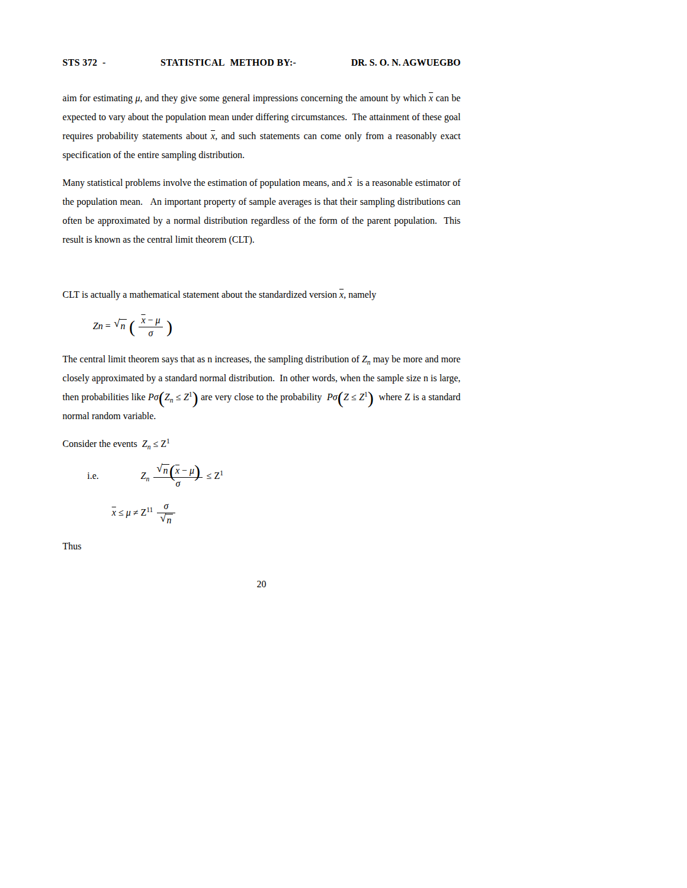STS 372 - STATISTICAL METHOD BY:- DR. S. O. N. AGWUEGBO
aim for estimating μ, and they give some general impressions concerning the amount by which x can be expected to vary about the population mean under differing circumstances. The attainment of these goal requires probability statements about x, and such statements can come only from a reasonably exact specification of the entire sampling distribution.
Many statistical problems involve the estimation of population means, and x is a reasonable estimator of the population mean. An important property of sample averages is that their sampling distributions can often be approximated by a normal distribution regardless of the form of the parent population. This result is known as the central limit theorem (CLT).
CLT is actually a mathematical statement about the standardized version x, namely
Zn = n ( x − μ σ )
The central limit theorem says that as n increases, the sampling distribution of Zn may be more and more closely approximated by a standard normal distribution. In other words, when the sample size n is large, then probabilities like Pσ(Zn ≤ Z1) are very close to the probability Pσ(Z ≤ Z1) where Z is a standard normal random variable.
Consider the events Zn ≤ Z1
i.e. Zn n(x − μ) σ ≤ Z1
x ≤ μ ≠ Z11 σ n
Thus
20